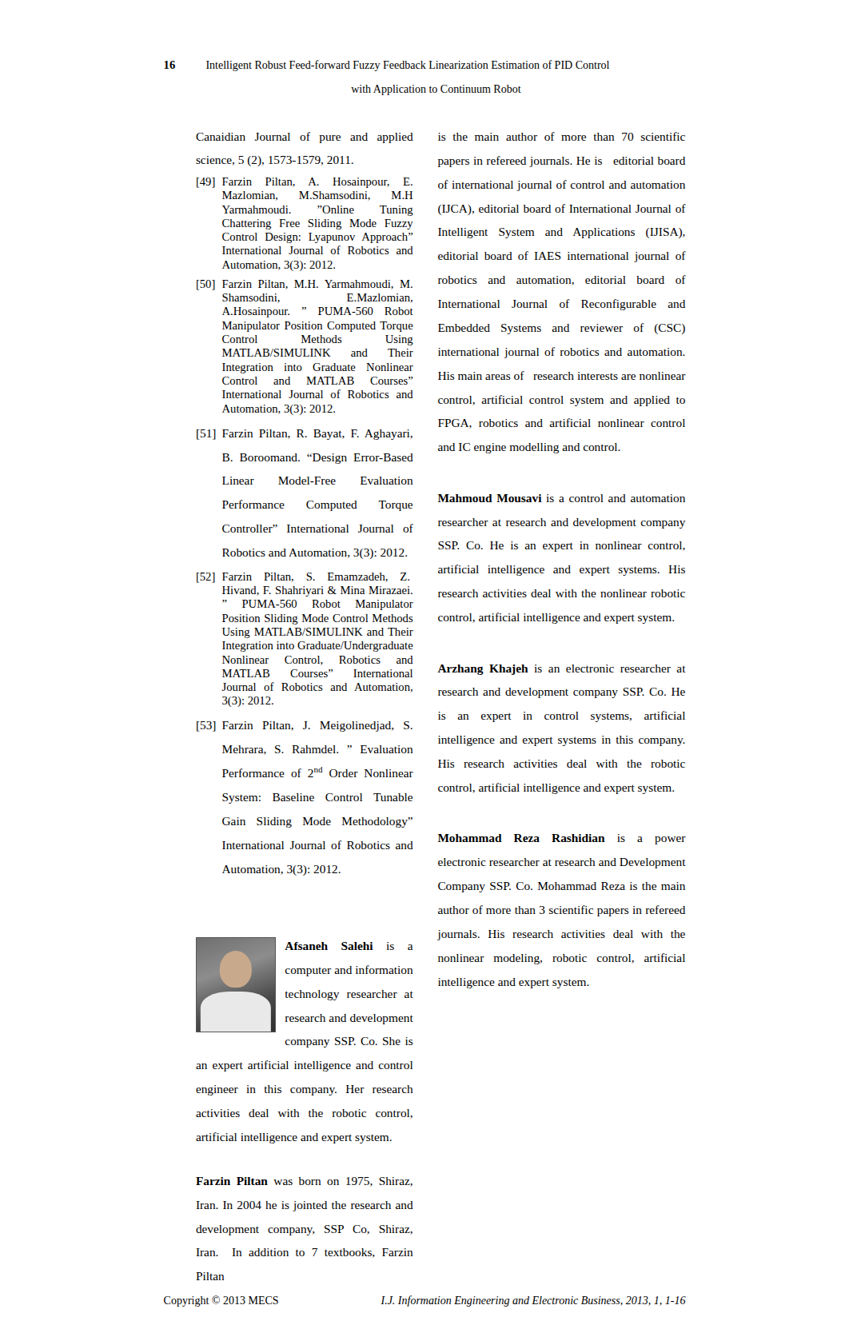16
Intelligent Robust Feed-forward Fuzzy Feedback Linearization Estimation of PID Control
with Application to Continuum Robot
Canaidian Journal of pure and applied science, 5 (2), 1573-1579, 2011.
[49]
Farzin Piltan, A. Hosainpour, E. Mazlomian, M.Shamsodini, M.H Yarmahmoudi. ”Online Tuning Chattering Free Sliding Mode Fuzzy Control Design: Lyapunov Approach” International Journal of Robotics and Automation, 3(3): 2012.
[50]
Farzin Piltan, M.H. Yarmahmoudi, M. Shamsodini, E.Mazlomian, A.Hosainpour. ” PUMA-560 Robot Manipulator Position Computed Torque Control Methods Using MATLAB/SIMULINK and Their Integration into Graduate Nonlinear Control and MATLAB Courses” International Journal of Robotics and Automation, 3(3): 2012.
[51]
Farzin Piltan, R. Bayat, F. Aghayari, B. Boroomand. “Design Error-Based Linear Model-Free Evaluation Performance Computed Torque Controller” International Journal of Robotics and Automation, 3(3): 2012.
[52]
Farzin Piltan, S. Emamzadeh, Z. Hivand, F. Shahriyari & Mina Mirazaei. ” PUMA-560 Robot Manipulator Position Sliding Mode Control Methods Using MATLAB/SIMULINK and Their Integration into Graduate/Undergraduate Nonlinear Control, Robotics and MATLAB Courses” International Journal of Robotics and Automation, 3(3): 2012.
[53]
Farzin Piltan, J. Meigolinedjad, S. Mehrara, S. Rahmdel. ” Evaluation Performance of 2nd Order Nonlinear System: Baseline Control Tunable Gain Sliding Mode Methodology” International Journal of Robotics and Automation, 3(3): 2012.
Afsaneh Salehi is a computer and information technology researcher at research and development company SSP. Co. She is an expert artificial intelligence and control engineer in this company. Her research activities deal with the robotic control, artificial intelligence and expert system.
Farzin Piltan was born on 1975, Shiraz, Iran. In 2004 he is jointed the research and development company, SSP Co, Shiraz, Iran. In addition to 7 textbooks, Farzin Piltan
is the main author of more than 70 scientific papers in refereed journals. He is editorial board of international journal of control and automation (IJCA), editorial board of International Journal of Intelligent System and Applications (IJISA), editorial board of IAES international journal of robotics and automation, editorial board of International Journal of Reconfigurable and Embedded Systems and reviewer of (CSC) international journal of robotics and automation. His main areas of research interests are nonlinear control, artificial control system and applied to FPGA, robotics and artificial nonlinear control and IC engine modelling and control.
Mahmoud Mousavi is a control and automation researcher at research and development company SSP. Co. He is an expert in nonlinear control, artificial intelligence and expert systems. His research activities deal with the nonlinear robotic control, artificial intelligence and expert system.
Arzhang Khajeh is an electronic researcher at research and development company SSP. Co. He is an expert in control systems, artificial intelligence and expert systems in this company. His research activities deal with the robotic control, artificial intelligence and expert system.
Mohammad Reza Rashidian is a power electronic researcher at research and Development Company SSP. Co. Mohammad Reza is the main author of more than 3 scientific papers in refereed journals. His research activities deal with the nonlinear modeling, robotic control, artificial intelligence and expert system.
Copyright © 2013 MECS
I.J. Information Engineering and Electronic Business, 2013, 1, 1-16